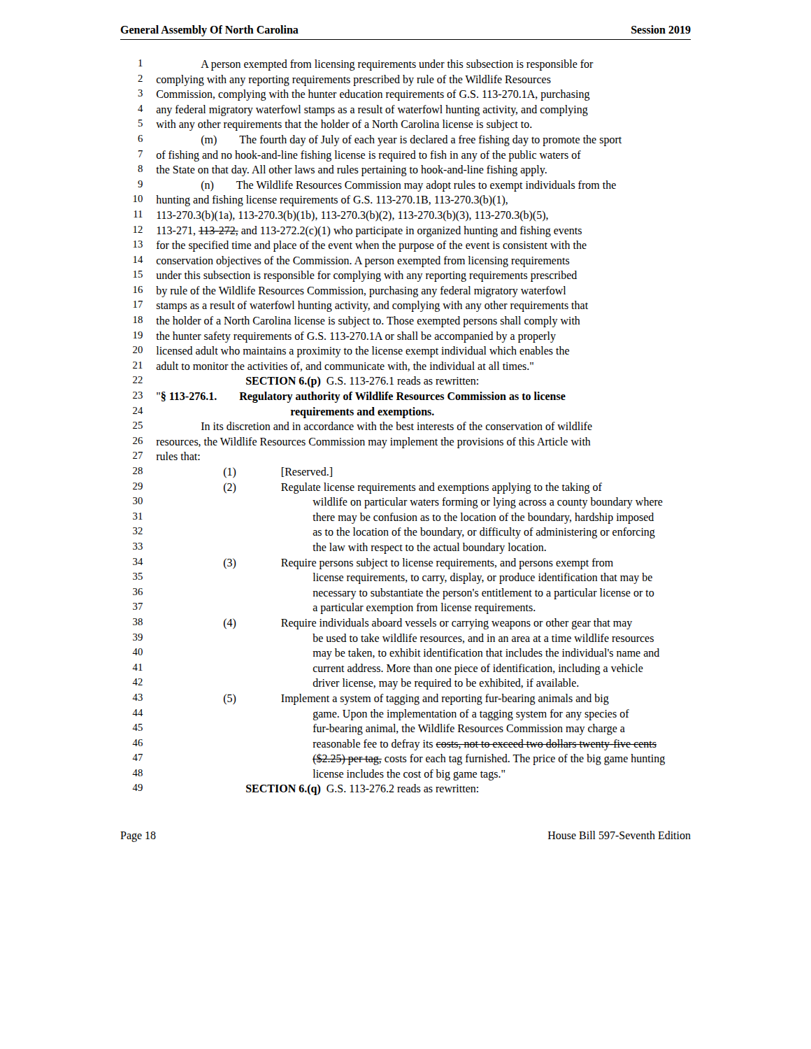General Assembly Of North Carolina Session 2019
A person exempted from licensing requirements under this subsection is responsible for
complying with any reporting requirements prescribed by rule of the Wildlife Resources
Commission, complying with the hunter education requirements of G.S. 113-270.1A, purchasing
any federal migratory waterfowl stamps as a result of waterfowl hunting activity, and complying
with any other requirements that the holder of a North Carolina license is subject to.
(m) The fourth day of July of each year is declared a free fishing day to promote the sport
of fishing and no hook-and-line fishing license is required to fish in any of the public waters of
the State on that day. All other laws and rules pertaining to hook-and-line fishing apply.
(n) The Wildlife Resources Commission may adopt rules to exempt individuals from the
hunting and fishing license requirements of G.S. 113-270.1B, 113-270.3(b)(1),
113-270.3(b)(1a), 113-270.3(b)(1b), 113-270.3(b)(2), 113-270.3(b)(3), 113-270.3(b)(5),
113-271, 113-272, and 113-272.2(c)(1) who participate in organized hunting and fishing events
for the specified time and place of the event when the purpose of the event is consistent with the
conservation objectives of the Commission. A person exempted from licensing requirements
under this subsection is responsible for complying with any reporting requirements prescribed
by rule of the Wildlife Resources Commission, purchasing any federal migratory waterfowl
stamps as a result of waterfowl hunting activity, and complying with any other requirements that
the holder of a North Carolina license is subject to. Those exempted persons shall comply with
the hunter safety requirements of G.S. 113-270.1A or shall be accompanied by a properly
licensed adult who maintains a proximity to the license exempt individual which enables the
adult to monitor the activities of, and communicate with, the individual at all times."
SECTION 6.(p) G.S. 113-276.1 reads as rewritten:
"§ 113-276.1. Regulatory authority of Wildlife Resources Commission as to license
requirements and exemptions.
In its discretion and in accordance with the best interests of the conservation of wildlife
resources, the Wildlife Resources Commission may implement the provisions of this Article with
rules that:
(1) [Reserved.]
(2) Regulate license requirements and exemptions applying to the taking of
wildlife on particular waters forming or lying across a county boundary where
there may be confusion as to the location of the boundary, hardship imposed
as to the location of the boundary, or difficulty of administering or enforcing
the law with respect to the actual boundary location.
(3) Require persons subject to license requirements, and persons exempt from
license requirements, to carry, display, or produce identification that may be
necessary to substantiate the person's entitlement to a particular license or to
a particular exemption from license requirements.
(4) Require individuals aboard vessels or carrying weapons or other gear that may
be used to take wildlife resources, and in an area at a time wildlife resources
may be taken, to exhibit identification that includes the individual's name and
current address. More than one piece of identification, including a vehicle
driver license, may be required to be exhibited, if available.
(5) Implement a system of tagging and reporting fur-bearing animals and big
game. Upon the implementation of a tagging system for any species of
fur-bearing animal, the Wildlife Resources Commission may charge a
reasonable fee to defray its costs, not to exceed two dollars twenty-five cents
($2.25) per tag, costs for each tag furnished. The price of the big game hunting
license includes the cost of big game tags."
SECTION 6.(q) G.S. 113-276.2 reads as rewritten:
Page 18 House Bill 597-Seventh Edition